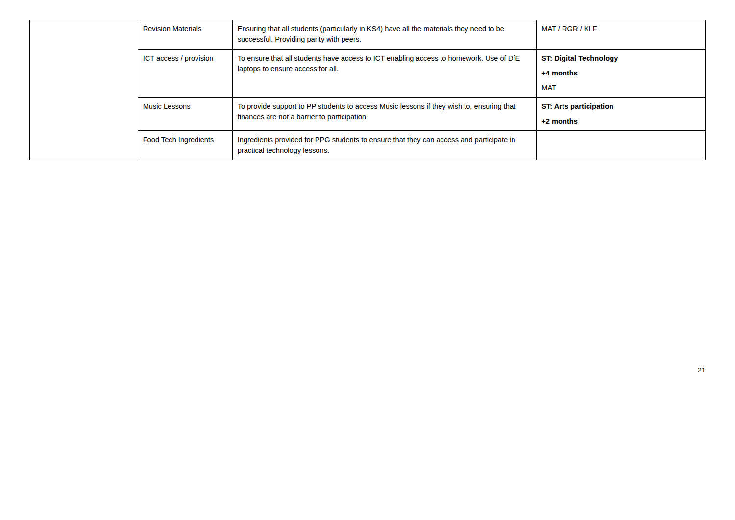| | Revision Materials | Ensuring that all students (particularly in KS4) have all the materials they need to be successful. Providing parity with peers. | MAT / RGR / KLF |
| | ICT access / provision | To ensure that all students have access to ICT enabling access to homework. Use of DfE laptops to ensure access for all. | ST: Digital Technology +4 months MAT |
| | Music Lessons | To provide support to PP students to access Music lessons if they wish to, ensuring that finances are not a barrier to participation. | ST: Arts participation +2 months |
| | Food Tech Ingredients | Ingredients provided for PPG students to ensure that they can access and participate in practical technology lessons. | |
21